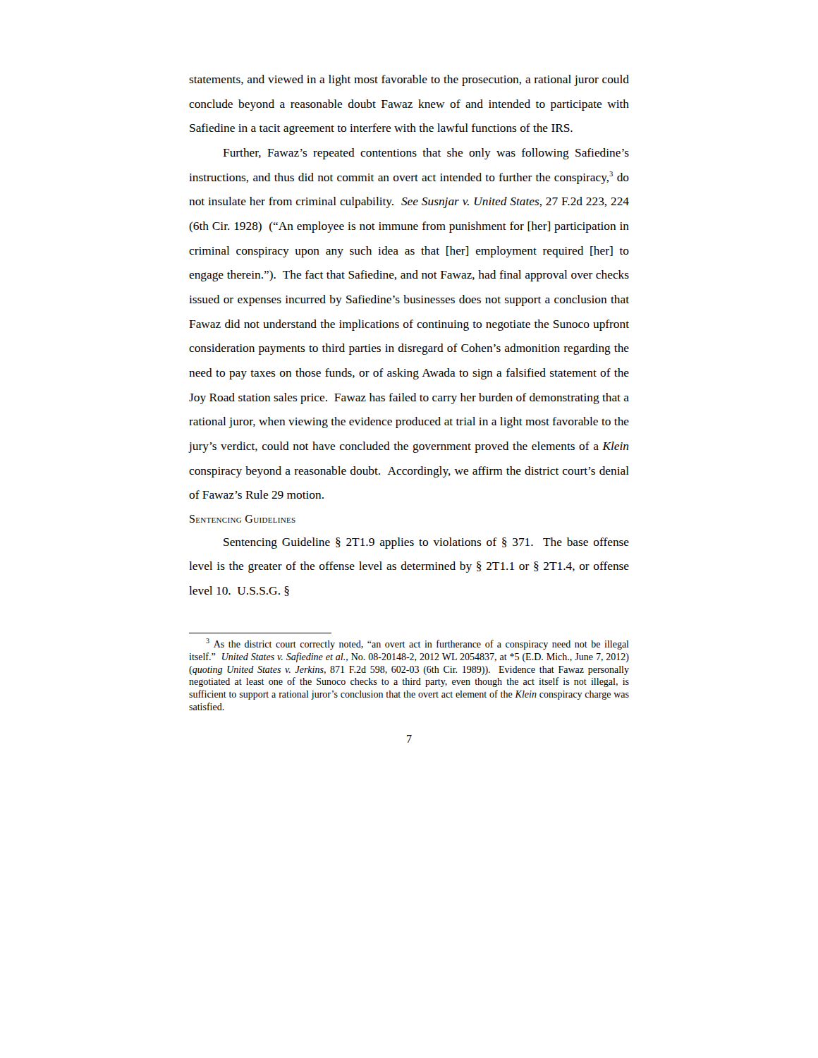statements, and viewed in a light most favorable to the prosecution, a rational juror could conclude beyond a reasonable doubt Fawaz knew of and intended to participate with Safiedine in a tacit agreement to interfere with the lawful functions of the IRS.
Further, Fawaz’s repeated contentions that she only was following Safiedine’s instructions, and thus did not commit an overt act intended to further the conspiracy,3 do not insulate her from criminal culpability. See Susnjar v. United States, 27 F.2d 223, 224 (6th Cir. 1928) (“An employee is not immune from punishment for [her] participation in criminal conspiracy upon any such idea as that [her] employment required [her] to engage therein.”). The fact that Safiedine, and not Fawaz, had final approval over checks issued or expenses incurred by Safiedine’s businesses does not support a conclusion that Fawaz did not understand the implications of continuing to negotiate the Sunoco upfront consideration payments to third parties in disregard of Cohen’s admonition regarding the need to pay taxes on those funds, or of asking Awada to sign a falsified statement of the Joy Road station sales price. Fawaz has failed to carry her burden of demonstrating that a rational juror, when viewing the evidence produced at trial in a light most favorable to the jury’s verdict, could not have concluded the government proved the elements of a Klein conspiracy beyond a reasonable doubt. Accordingly, we affirm the district court’s denial of Fawaz’s Rule 29 motion.
Sentencing Guidelines
Sentencing Guideline § 2T1.9 applies to violations of § 371. The base offense level is the greater of the offense level as determined by § 2T1.1 or § 2T1.4, or offense level 10. U.S.S.G. §
3As the district court correctly noted, “an overt act in furtherance of a conspiracy need not be illegal itself.” United States v. Safiedine et al., No. 08-20148-2, 2012 WL 2054837, at *5 (E.D. Mich., June 7, 2012) (quoting United States v. Jerkins, 871 F.2d 598, 602-03 (6th Cir. 1989)). Evidence that Fawaz personally negotiated at least one of the Sunoco checks to a third party, even though the act itself is not illegal, is sufficient to support a rational juror’s conclusion that the overt act element of the Klein conspiracy charge was satisfied.
7